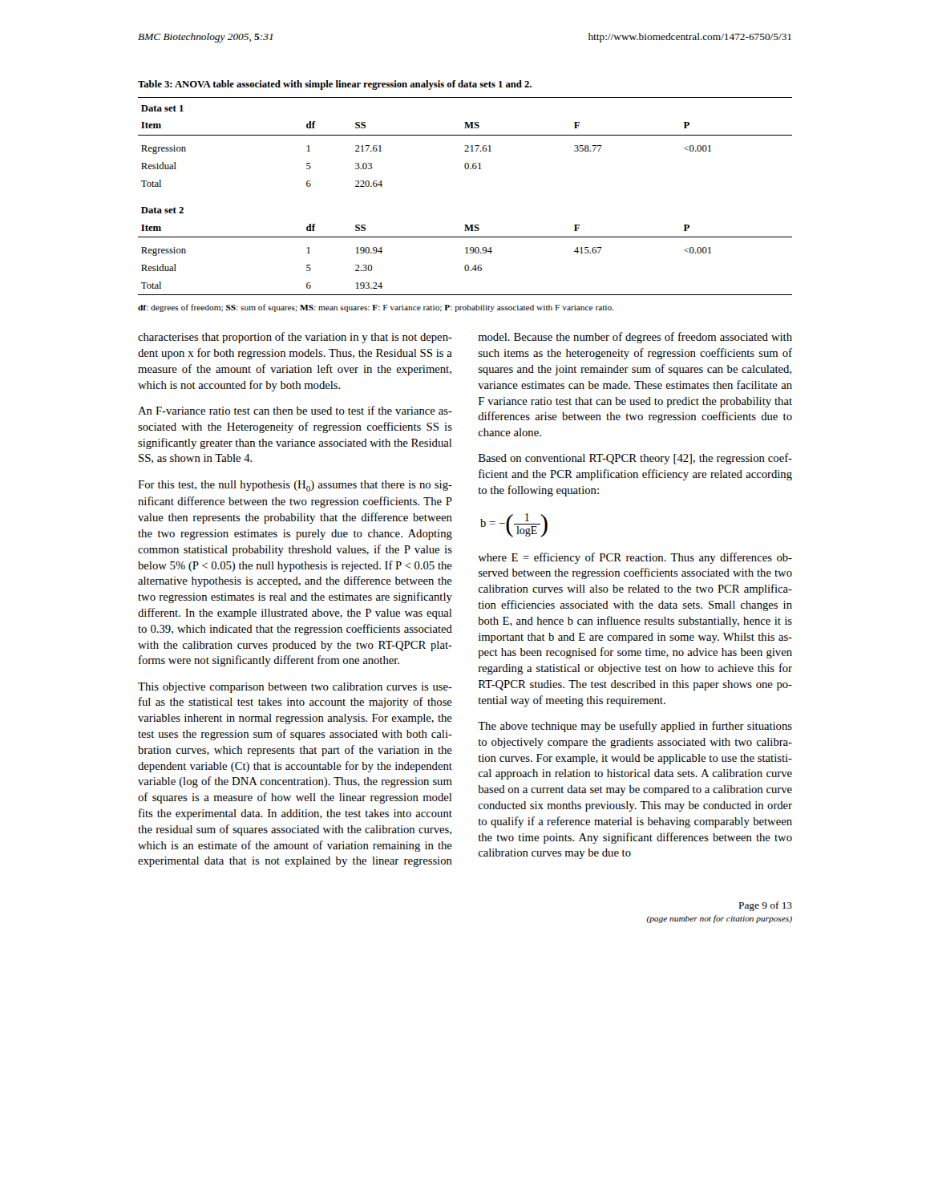BMC Biotechnology 2005, 5:31
http://www.biomedcentral.com/1472-6750/5/31
Table 3: ANOVA table associated with simple linear regression analysis of data sets 1 and 2.
| Data set 1 |
| Item | df | SS | MS | F | P |
| Regression | 1 | 217.61 | 217.61 | 358.77 | <0.001 |
| Residual | 5 | 3.03 | 0.61 | | |
| Total | 6 | 220.64 | | | |
| Data set 2 |
| Item | df | SS | MS | F | P |
| Regression | 1 | 190.94 | 190.94 | 415.67 | <0.001 |
| Residual | 5 | 2.30 | 0.46 | | |
| Total | 6 | 193.24 | | | |
df: degrees of freedom; SS: sum of squares; MS: mean squares: F: F variance ratio; P: probability associated with F variance ratio.
characterises that proportion of the variation in y that is not dependent upon x for both regression models. Thus, the Residual SS is a measure of the amount of variation left over in the experiment, which is not accounted for by both models.
An F-variance ratio test can then be used to test if the variance associated with the Heterogeneity of regression coefficients SS is significantly greater than the variance associated with the Residual SS, as shown in Table 4.
For this test, the null hypothesis (H0) assumes that there is no significant difference between the two regression coefficients. The P value then represents the probability that the difference between the two regression estimates is purely due to chance. Adopting common statistical probability threshold values, if the P value is below 5% (P < 0.05) the null hypothesis is rejected. If P < 0.05 the alternative hypothesis is accepted, and the difference between the two regression estimates is real and the estimates are significantly different. In the example illustrated above, the P value was equal to 0.39, which indicated that the regression coefficients associated with the calibration curves produced by the two RT-QPCR platforms were not significantly different from one another.
This objective comparison between two calibration curves is useful as the statistical test takes into account the majority of those variables inherent in normal regression analysis. For example, the test uses the regression sum of squares associated with both calibration curves, which represents that part of the variation in the dependent variable (Ct) that is accountable for by the independent variable (log of the DNA concentration). Thus, the regression sum of squares is a measure of how well the linear regression model fits the experimental data. In addition, the test takes into account the residual sum of squares associated with the calibration curves, which is an estimate of the amount of variation remaining in the experimental data that is not explained by the linear regression model. Because the number of degrees of freedom associated with such items as the heterogeneity of regression coefficients sum of squares and the joint remainder sum of squares can be calculated, variance estimates can be made. These estimates then facilitate an F variance ratio test that can be used to predict the probability that differences arise between the two regression coefficients due to chance alone.
Based on conventional RT-QPCR theory [42], the regression coefficient and the PCR amplification efficiency are related according to the following equation:
b = −(1 logE)
where E = efficiency of PCR reaction. Thus any differences observed between the regression coefficients associated with the two calibration curves will also be related to the two PCR amplification efficiencies associated with the data sets. Small changes in both E, and hence b can influence results substantially, hence it is important that b and E are compared in some way. Whilst this aspect has been recognised for some time, no advice has been given regarding a statistical or objective test on how to achieve this for RT-QPCR studies. The test described in this paper shows one potential way of meeting this requirement.
The above technique may be usefully applied in further situations to objectively compare the gradients associated with two calibration curves. For example, it would be applicable to use the statistical approach in relation to historical data sets. A calibration curve based on a current data set may be compared to a calibration curve conducted six months previously. This may be conducted in order to qualify if a reference material is behaving comparably between the two time points. Any significant differences between the two calibration curves may be due to
Page 9 of 13
(page number not for citation purposes)